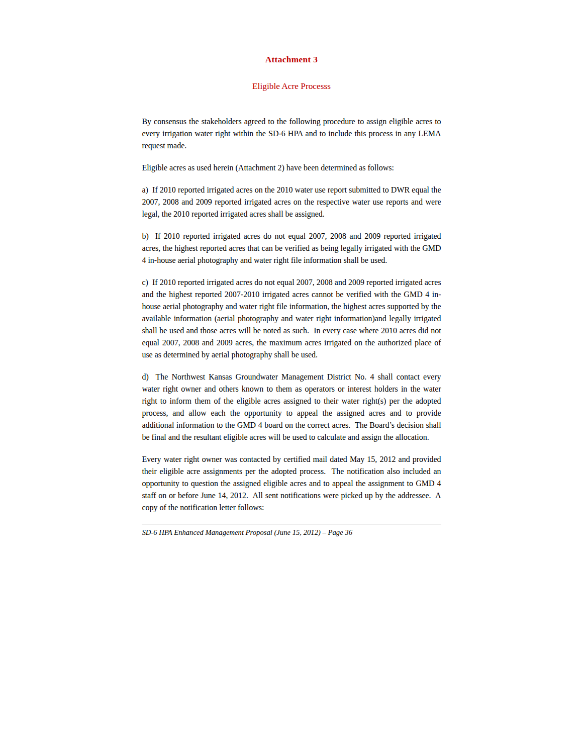Attachment 3
Eligible Acre Processs
By consensus the stakeholders agreed to the following procedure to assign eligible acres to every irrigation water right within the SD-6 HPA and to include this process in any LEMA request made.
Eligible acres as used herein (Attachment 2) have been determined as follows:
a) If 2010 reported irrigated acres on the 2010 water use report submitted to DWR equal the 2007, 2008 and 2009 reported irrigated acres on the respective water use reports and were legal, the 2010 reported irrigated acres shall be assigned.
b) If 2010 reported irrigated acres do not equal 2007, 2008 and 2009 reported irrigated acres, the highest reported acres that can be verified as being legally irrigated with the GMD 4 in-house aerial photography and water right file information shall be used.
c) If 2010 reported irrigated acres do not equal 2007, 2008 and 2009 reported irrigated acres and the highest reported 2007-2010 irrigated acres cannot be verified with the GMD 4 in-house aerial photography and water right file information, the highest acres supported by the available information (aerial photography and water right information)and legally irrigated shall be used and those acres will be noted as such. In every case where 2010 acres did not equal 2007, 2008 and 2009 acres, the maximum acres irrigated on the authorized place of use as determined by aerial photography shall be used.
d) The Northwest Kansas Groundwater Management District No. 4 shall contact every water right owner and others known to them as operators or interest holders in the water right to inform them of the eligible acres assigned to their water right(s) per the adopted process, and allow each the opportunity to appeal the assigned acres and to provide additional information to the GMD 4 board on the correct acres. The Board’s decision shall be final and the resultant eligible acres will be used to calculate and assign the allocation.
Every water right owner was contacted by certified mail dated May 15, 2012 and provided their eligible acre assignments per the adopted process. The notification also included an opportunity to question the assigned eligible acres and to appeal the assignment to GMD 4 staff on or before June 14, 2012. All sent notifications were picked up by the addressee. A copy of the notification letter follows:
SD-6 HPA Enhanced Management Proposal (June 15, 2012) – Page 36